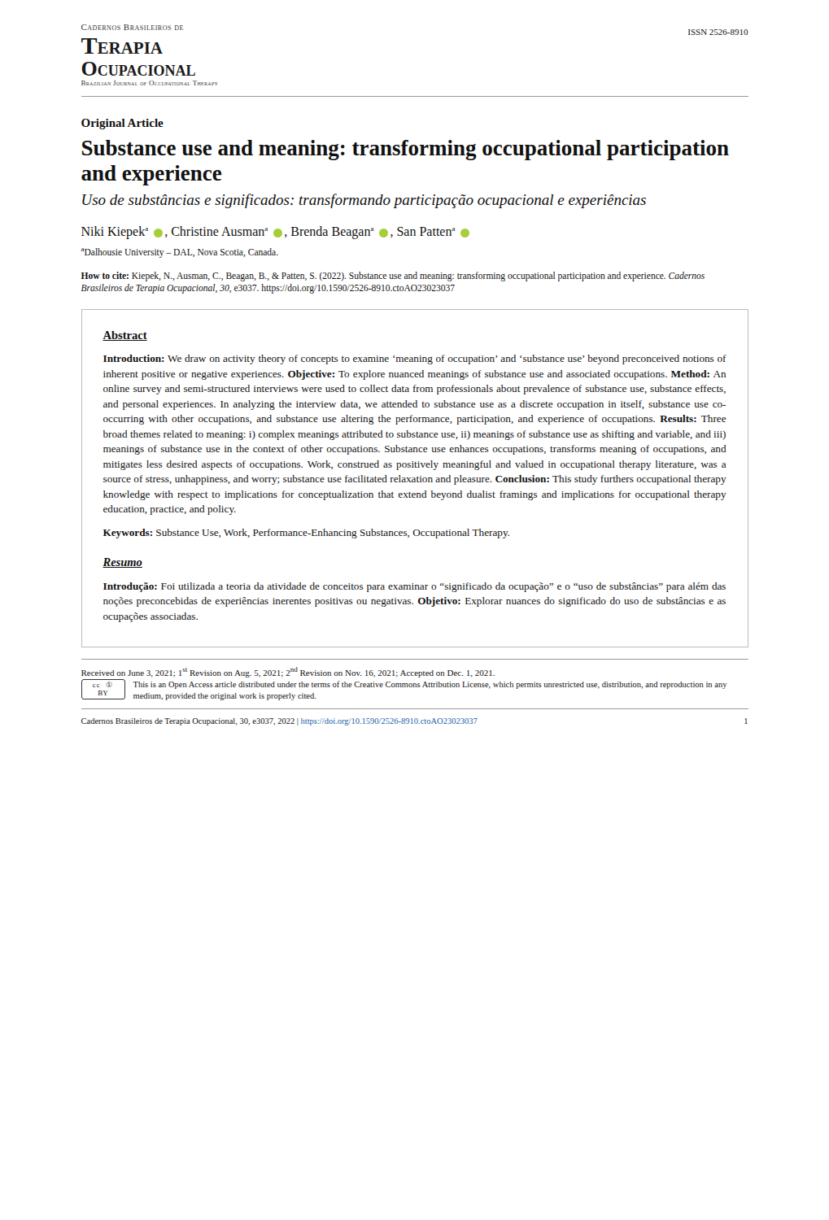Cadernos Brasileiros de
Terapia
Ocupacional
Brazilian Journal of Occupational Therapy
ISSN 2526-8910
Original Article
Substance use and meaning: transforming occupational participation and experience
Uso de substâncias e significados: transformando participação ocupacional e experiências
Niki Kiepeka , Christine Ausmana , Brenda Beagana , San Pattena
aDalhousie University – DAL, Nova Scotia, Canada.
How to cite: Kiepek, N., Ausman, C., Beagan, B., & Patten, S. (2022). Substance use and meaning: transforming occupational participation and experience. Cadernos Brasileiros de Terapia Ocupacional, 30, e3037. https://doi.org/10.1590/2526-8910.ctoAO23023037
Abstract
Introduction: We draw on activity theory of concepts to examine ‘meaning of occupation’ and ‘substance use’ beyond preconceived notions of inherent positive or negative experiences. Objective: To explore nuanced meanings of substance use and associated occupations. Method: An online survey and semi-structured interviews were used to collect data from professionals about prevalence of substance use, substance effects, and personal experiences. In analyzing the interview data, we attended to substance use as a discrete occupation in itself, substance use co-occurring with other occupations, and substance use altering the performance, participation, and experience of occupations. Results: Three broad themes related to meaning: i) complex meanings attributed to substance use, ii) meanings of substance use as shifting and variable, and iii) meanings of substance use in the context of other occupations. Substance use enhances occupations, transforms meaning of occupations, and mitigates less desired aspects of occupations. Work, construed as positively meaningful and valued in occupational therapy literature, was a source of stress, unhappiness, and worry; substance use facilitated relaxation and pleasure. Conclusion: This study furthers occupational therapy knowledge with respect to implications for conceptualization that extend beyond dualist framings and implications for occupational therapy education, practice, and policy.
Keywords: Substance Use, Work, Performance-Enhancing Substances, Occupational Therapy.
Resumo
Introdução: Foi utilizada a teoria da atividade de conceitos para examinar o “significado da ocupação” e o “uso de substâncias” para além das noções preconcebidas de experiências inerentes positivas ou negativas. Objetivo: Explorar nuances do significado do uso de substâncias e as ocupações associadas.
Received on June 3, 2021; 1st Revision on Aug. 5, 2021; 2nd Revision on Nov. 16, 2021; Accepted on Dec. 1, 2021.
cc ①
BY
This is an Open Access article distributed under the terms of the Creative Commons Attribution License, which permits unrestricted use, distribution, and reproduction in any medium, provided the original work is properly cited.
Cadernos Brasileiros de Terapia Ocupacional, 30, e3037, 2022 | https://doi.org/10.1590/2526-8910.ctoAO23023037
1